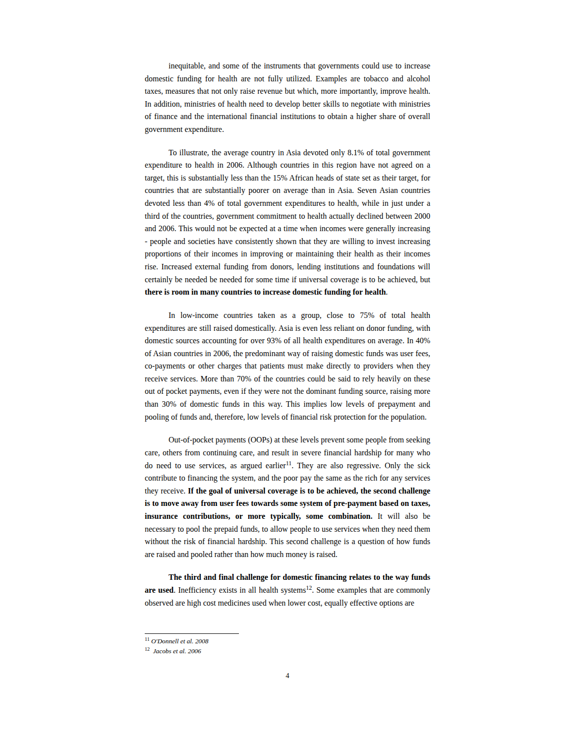inequitable, and some of the instruments that governments could use to increase domestic funding for health are not fully utilized. Examples are tobacco and alcohol taxes, measures that not only raise revenue but which, more importantly, improve health. In addition, ministries of health need to develop better skills to negotiate with ministries of finance and the international financial institutions to obtain a higher share of overall government expenditure.
To illustrate, the average country in Asia devoted only 8.1% of total government expenditure to health in 2006. Although countries in this region have not agreed on a target, this is substantially less than the 15% African heads of state set as their target, for countries that are substantially poorer on average than in Asia. Seven Asian countries devoted less than 4% of total government expenditures to health, while in just under a third of the countries, government commitment to health actually declined between 2000 and 2006. This would not be expected at a time when incomes were generally increasing - people and societies have consistently shown that they are willing to invest increasing proportions of their incomes in improving or maintaining their health as their incomes rise. Increased external funding from donors, lending institutions and foundations will certainly be needed be needed for some time if universal coverage is to be achieved, but there is room in many countries to increase domestic funding for health.
In low-income countries taken as a group, close to 75% of total health expenditures are still raised domestically. Asia is even less reliant on donor funding, with domestic sources accounting for over 93% of all health expenditures on average. In 40% of Asian countries in 2006, the predominant way of raising domestic funds was user fees, co-payments or other charges that patients must make directly to providers when they receive services. More than 70% of the countries could be said to rely heavily on these out of pocket payments, even if they were not the dominant funding source, raising more than 30% of domestic funds in this way. This implies low levels of prepayment and pooling of funds and, therefore, low levels of financial risk protection for the population.
Out-of-pocket payments (OOPs) at these levels prevent some people from seeking care, others from continuing care, and result in severe financial hardship for many who do need to use services, as argued earlier11. They are also regressive. Only the sick contribute to financing the system, and the poor pay the same as the rich for any services they receive. If the goal of universal coverage is to be achieved, the second challenge is to move away from user fees towards some system of pre-payment based on taxes, insurance contributions, or more typically, some combination. It will also be necessary to pool the prepaid funds, to allow people to use services when they need them without the risk of financial hardship. This second challenge is a question of how funds are raised and pooled rather than how much money is raised.
The third and final challenge for domestic financing relates to the way funds are used. Inefficiency exists in all health systems12. Some examples that are commonly observed are high cost medicines used when lower cost, equally effective options are
11 O'Donnell et al. 2008
12 Jacobs et al. 2006
4